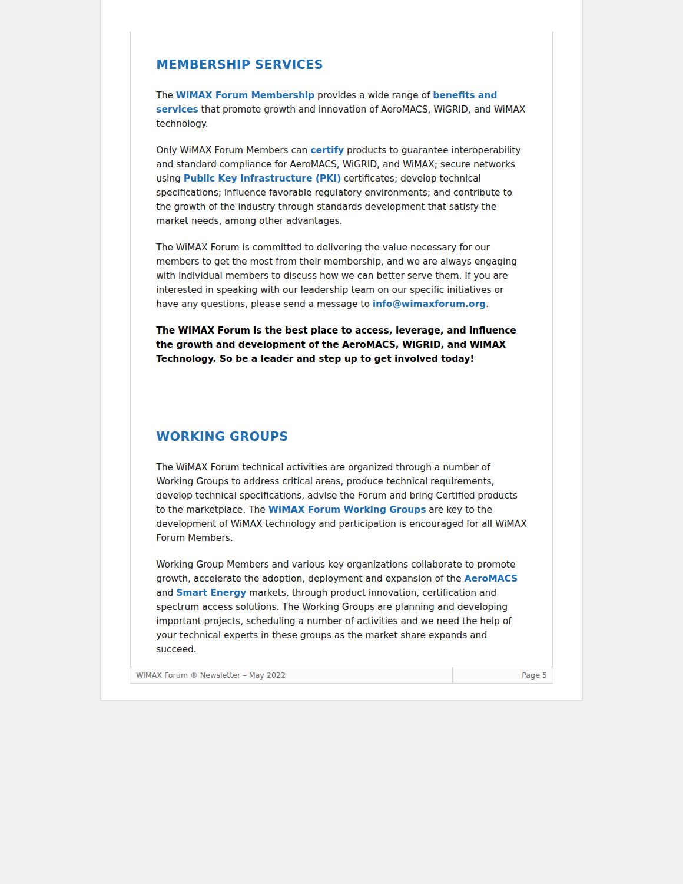MEMBERSHIP SERVICES
The WiMAX Forum Membership provides a wide range of benefits and services that promote growth and innovation of AeroMACS, WiGRID, and WiMAX technology.
Only WiMAX Forum Members can certify products to guarantee interoperability and standard compliance for AeroMACS, WiGRID, and WiMAX; secure networks using Public Key Infrastructure (PKI) certificates; develop technical specifications; influence favorable regulatory environments; and contribute to the growth of the industry through standards development that satisfy the market needs, among other advantages.
The WiMAX Forum is committed to delivering the value necessary for our members to get the most from their membership, and we are always engaging with individual members to discuss how we can better serve them. If you are interested in speaking with our leadership team on our specific initiatives or have any questions, please send a message to info@wimaxforum.org.
The WiMAX Forum is the best place to access, leverage, and influence the growth and development of the AeroMACS, WiGRID, and WiMAX Technology. So be a leader and step up to get involved today!
WORKING GROUPS
The WiMAX Forum technical activities are organized through a number of Working Groups to address critical areas, produce technical requirements, develop technical specifications, advise the Forum and bring Certified products to the marketplace. The WiMAX Forum Working Groups are key to the development of WiMAX technology and participation is encouraged for all WiMAX Forum Members.
Working Group Members and various key organizations collaborate to promote growth, accelerate the adoption, deployment and expansion of the AeroMACS and Smart Energy markets, through product innovation, certification and spectrum access solutions. The Working Groups are planning and developing important projects, scheduling a number of activities and we need the help of your technical experts in these groups as the market share expands and succeed.
WiMAX Forum ® Newsletter – May 2022
Page 5